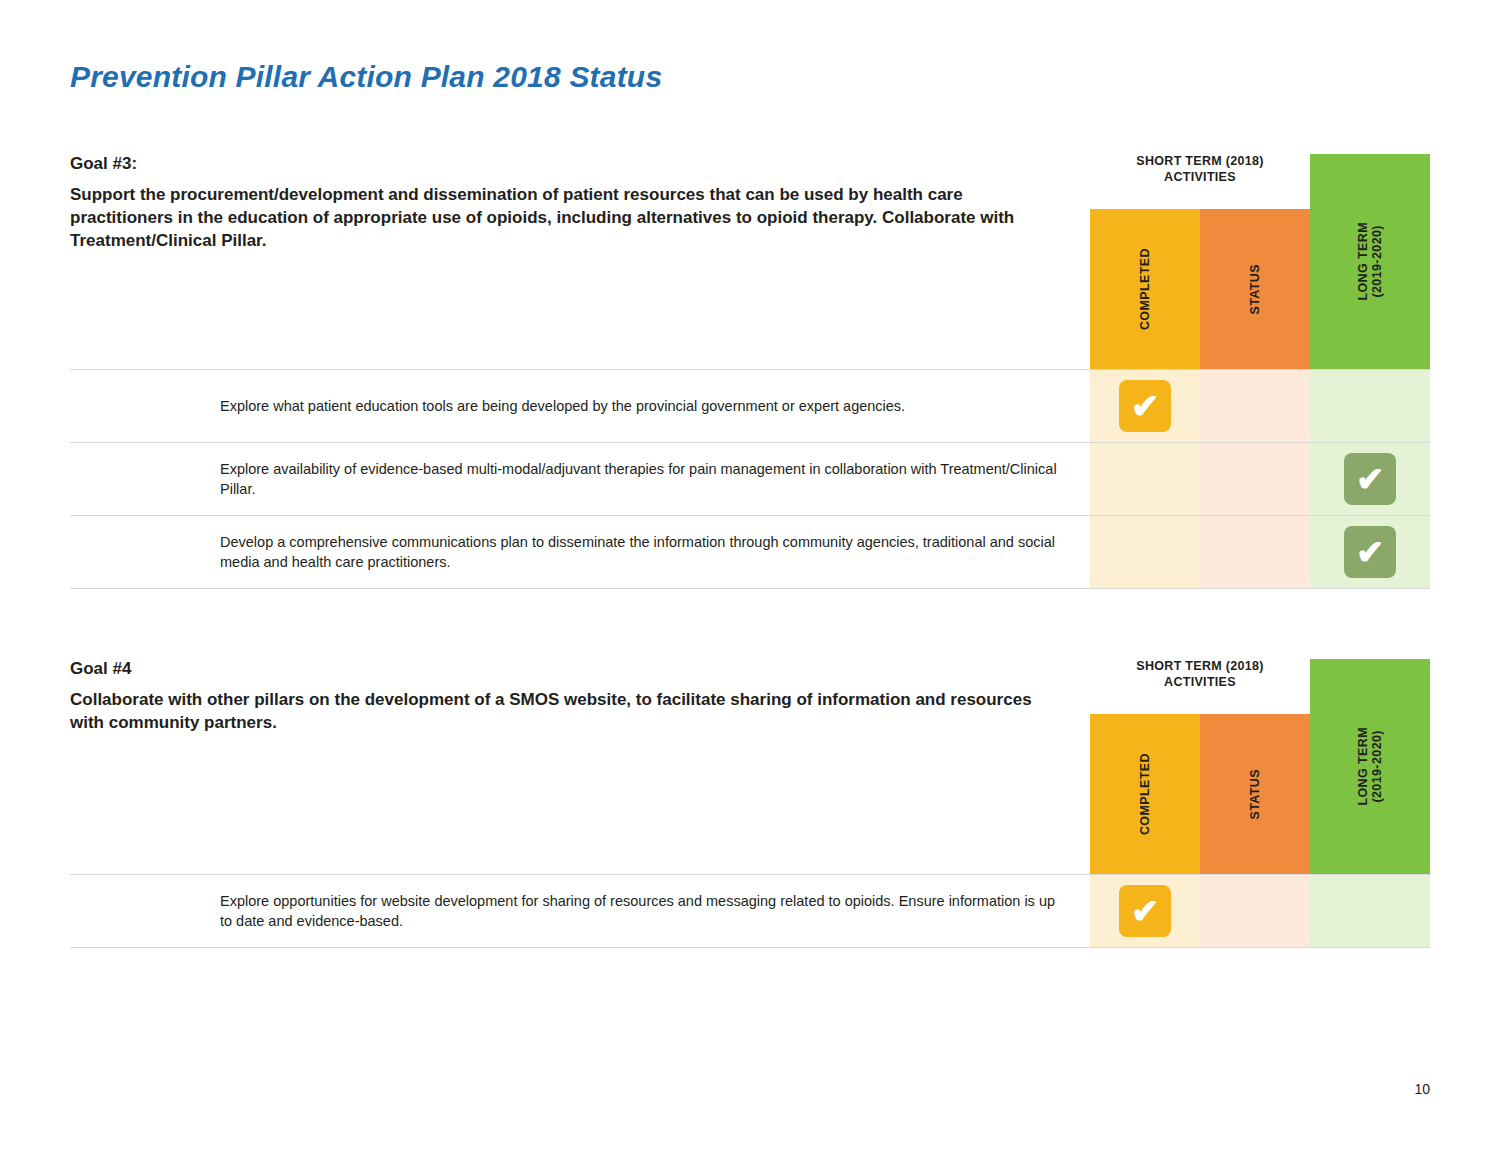Prevention Pillar Action Plan 2018 Status
Goal #3:
Support the procurement/development and dissemination of patient resources that can be used by health care practitioners in the education of appropriate use of opioids, including alternatives to opioid therapy. Collaborate with Treatment/Clinical Pillar.
Short term (2018)
activities
Completed
Status
Long term
(2019-2020)
Explore what patient education tools are being developed by the provincial government or expert agencies.
✔
Explore availability of evidence-based multi-modal/adjuvant therapies for pain management in collaboration with Treatment/Clinical Pillar.
✔
Develop a comprehensive communications plan to disseminate the information through community agencies, traditional and social media and health care practitioners.
✔
Goal #4
Collaborate with other pillars on the development of a SMOS website, to facilitate sharing of information and resources with community partners.
Short term (2018)
activities
Completed
Status
Long term
(2019-2020)
Explore opportunities for website development for sharing of resources and messaging related to opioids. Ensure information is up to date and evidence-based.
✔
10